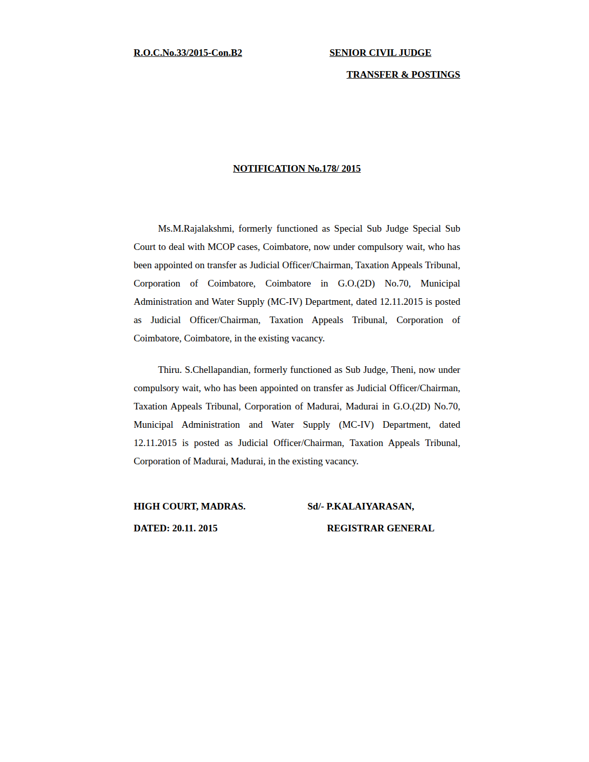R.O.C.No.33/2015-Con.B2
SENIOR CIVIL JUDGE TRANSFER & POSTINGS
NOTIFICATION No.178/ 2015
Ms.M.Rajalakshmi, formerly functioned as Special Sub Judge Special Sub Court to deal with MCOP cases, Coimbatore, now under compulsory wait, who has been appointed on transfer as Judicial Officer/Chairman, Taxation Appeals Tribunal, Corporation of Coimbatore, Coimbatore in G.O.(2D) No.70, Municipal Administration and Water Supply (MC-IV) Department, dated 12.11.2015 is posted as Judicial Officer/Chairman, Taxation Appeals Tribunal, Corporation of Coimbatore, Coimbatore, in the existing vacancy.
Thiru. S.Chellapandian, formerly functioned as Sub Judge, Theni, now under compulsory wait, who has been appointed on transfer as Judicial Officer/Chairman, Taxation Appeals Tribunal, Corporation of Madurai, Madurai in G.O.(2D) No.70, Municipal Administration and Water Supply (MC-IV) Department, dated 12.11.2015 is posted as Judicial Officer/Chairman, Taxation Appeals Tribunal, Corporation of Madurai, Madurai, in the existing vacancy.
HIGH COURT, MADRAS.
Sd/- P.KALAIYARASAN,
DATED: 20.11. 2015
REGISTRAR GENERAL